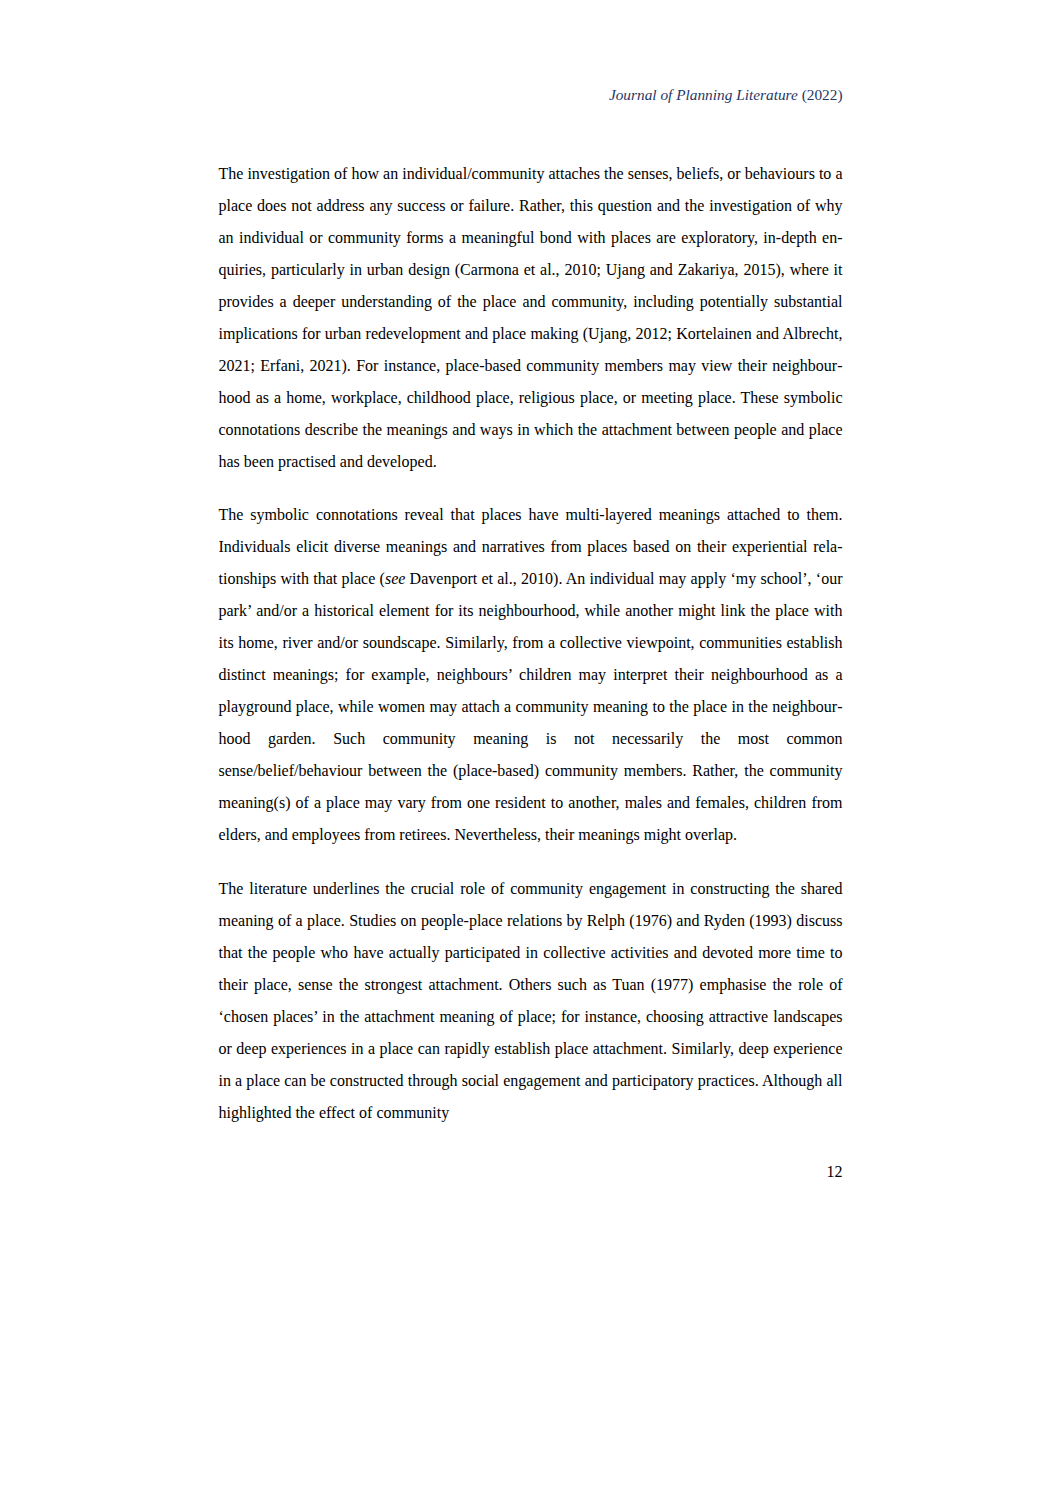Journal of Planning Literature (2022)
The investigation of how an individual/community attaches the senses, beliefs, or behaviours to a place does not address any success or failure. Rather, this question and the investigation of why an individual or community forms a meaningful bond with places are exploratory, in-depth enquiries, particularly in urban design (Carmona et al., 2010; Ujang and Zakariya, 2015), where it provides a deeper understanding of the place and community, including potentially substantial implications for urban redevelopment and place making (Ujang, 2012; Kortelainen and Albrecht, 2021; Erfani, 2021). For instance, place-based community members may view their neighbourhood as a home, workplace, childhood place, religious place, or meeting place. These symbolic connotations describe the meanings and ways in which the attachment between people and place has been practised and developed.
The symbolic connotations reveal that places have multi-layered meanings attached to them. Individuals elicit diverse meanings and narratives from places based on their experiential relationships with that place (see Davenport et al., 2010). An individual may apply ‘my school’, ‘our park’ and/or a historical element for its neighbourhood, while another might link the place with its home, river and/or soundscape. Similarly, from a collective viewpoint, communities establish distinct meanings; for example, neighbours’ children may interpret their neighbourhood as a playground place, while women may attach a community meaning to the place in the neighbourhood garden. Such community meaning is not necessarily the most common sense/belief/behaviour between the (place-based) community members. Rather, the community meaning(s) of a place may vary from one resident to another, males and females, children from elders, and employees from retirees. Nevertheless, their meanings might overlap.
The literature underlines the crucial role of community engagement in constructing the shared meaning of a place. Studies on people-place relations by Relph (1976) and Ryden (1993) discuss that the people who have actually participated in collective activities and devoted more time to their place, sense the strongest attachment. Others such as Tuan (1977) emphasise the role of ‘chosen places’ in the attachment meaning of place; for instance, choosing attractive landscapes or deep experiences in a place can rapidly establish place attachment. Similarly, deep experience in a place can be constructed through social engagement and participatory practices. Although all highlighted the effect of community
12